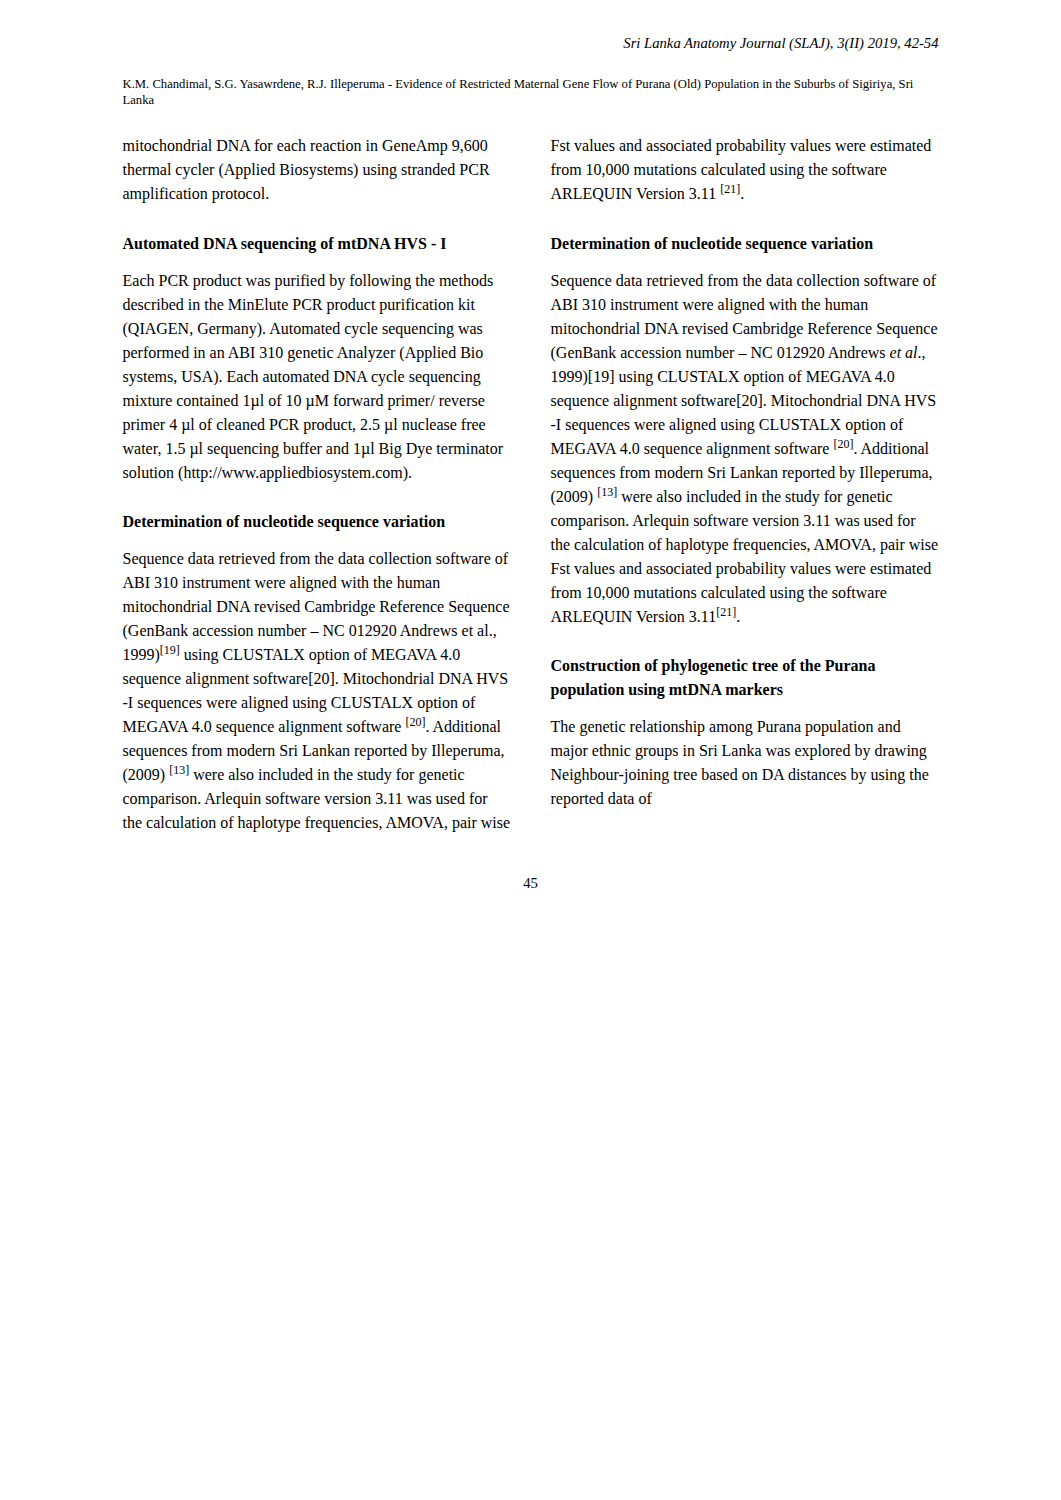Sri Lanka Anatomy Journal (SLAJ), 3(II) 2019, 42-54
K.M. Chandimal, S.G. Yasawrdene, R.J. Illeperuma - Evidence of Restricted Maternal Gene Flow of Purana (Old) Population in the Suburbs of Sigiriya, Sri Lanka
mitochondrial DNA for each reaction in GeneAmp 9,600 thermal cycler (Applied Biosystems) using stranded PCR amplification protocol.
Automated DNA sequencing of mtDNA HVS - I
Each PCR product was purified by following the methods described in the MinElute PCR product purification kit (QIAGEN, Germany). Automated cycle sequencing was performed in an ABI 310 genetic Analyzer (Applied Bio systems, USA). Each automated DNA cycle sequencing mixture contained 1µl of 10 µM forward primer/ reverse primer 4 µl of cleaned PCR product, 2.5 µl nuclease free water, 1.5 µl sequencing buffer and 1µl Big Dye terminator solution (http://www.appliedbiosystem.com).
Determination of nucleotide sequence variation
Sequence data retrieved from the data collection software of ABI 310 instrument were aligned with the human mitochondrial DNA revised Cambridge Reference Sequence (GenBank accession number – NC 012920 Andrews et al., 1999)[19] using CLUSTALX option of MEGAVA 4.0 sequence alignment software[20]. Mitochondrial DNA HVS -I sequences were aligned using CLUSTALX option of MEGAVA 4.0 sequence alignment software [20]. Additional sequences from modern Sri Lankan reported by Illeperuma, (2009) [13] were also included in the study for genetic comparison. Arlequin software version 3.11 was used for the calculation of haplotype frequencies, AMOVA, pair wise Fst values and associated probability values were estimated from 10,000 mutations calculated using the software ARLEQUIN Version 3.11 [21].
Determination of nucleotide sequence variation
Sequence data retrieved from the data collection software of ABI 310 instrument were aligned with the human mitochondrial DNA revised Cambridge Reference Sequence (GenBank accession number – NC 012920 Andrews et al., 1999)[19] using CLUSTALX option of MEGAVA 4.0 sequence alignment software[20]. Mitochondrial DNA HVS -I sequences were aligned using CLUSTALX option of MEGAVA 4.0 sequence alignment software [20]. Additional sequences from modern Sri Lankan reported by Illeperuma, (2009) [13] were also included in the study for genetic comparison. Arlequin software version 3.11 was used for the calculation of haplotype frequencies, AMOVA, pair wise Fst values and associated probability values were estimated from 10,000 mutations calculated using the software ARLEQUIN Version 3.11[21].
Construction of phylogenetic tree of the Purana population using mtDNA markers
The genetic relationship among Purana population and major ethnic groups in Sri Lanka was explored by drawing Neighbour-joining tree based on DA distances by using the reported data of
45